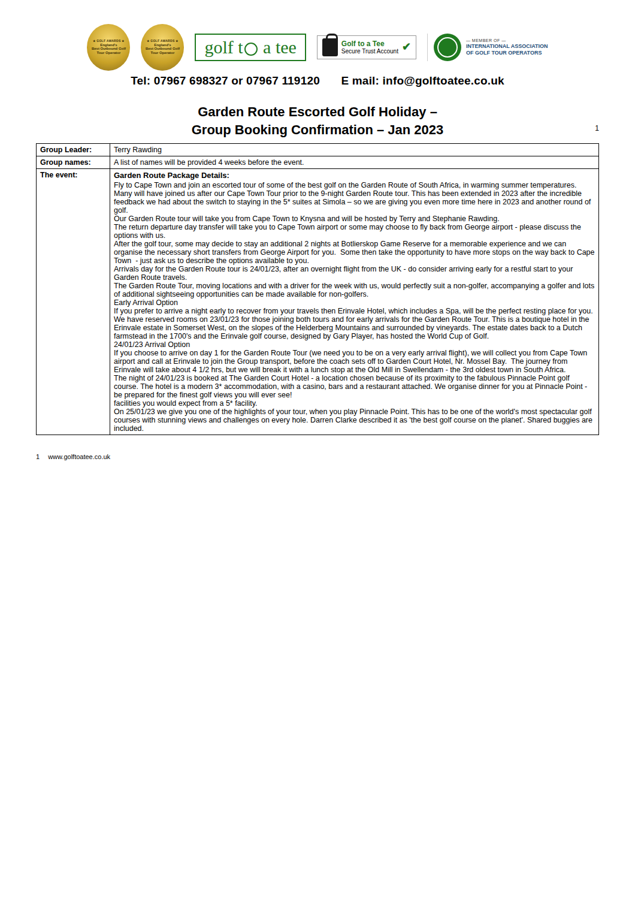★ GOLF AWARDS ★ England's
Best Outbound Golf
Tour Operator
★ GOLF AWARDS ★ England's
Best Outbound Golf
Tour Operator
golf t a tee
Golf to a Tee Secure Trust Account
✔
— Member of —
INTERNATIONAL ASSOCIATION
OF GOLF TOUR OPERATORS
Tel: 07967 698327 or 07967 119120 E mail: info@golftoatee.co.uk
Garden Route Escorted Golf Holiday –
Group Booking Confirmation – Jan 2023
1
| Group Leader: | Terry Rawding |
| Group names: | A list of names will be provided 4 weeks before the event. |
| The event: | Garden Route Package Details: Fly to Cape Town and join an escorted tour of some of the best golf on the Garden Route of South Africa, in warming summer temperatures. Many will have joined us after our Cape Town Tour prior to the 9-night Garden Route tour. This has been extended in 2023 after the incredible feedback we had about the switch to staying in the 5* suites at Simola – so we are giving you even more time here in 2023 and another round of golf. Our Garden Route tour will take you from Cape Town to Knysna and will be hosted by Terry and Stephanie Rawding. The return departure day transfer will take you to Cape Town airport or some may choose to fly back from George airport - please discuss the options with us. After the golf tour, some may decide to stay an additional 2 nights at Botlierskop Game Reserve for a memorable experience and we can organise the necessary short transfers from George Airport for you. Some then take the opportunity to have more stops on the way back to Cape Town - just ask us to describe the options available to you. Arrivals day for the Garden Route tour is 24/01/23, after an overnight flight from the UK - do consider arriving early for a restful start to your Garden Route travels. The Garden Route Tour, moving locations and with a driver for the week with us, would perfectly suit a non-golfer, accompanying a golfer and lots of additional sightseeing opportunities can be made available for non-golfers. Early Arrival Option If you prefer to arrive a night early to recover from your travels then Erinvale Hotel, which includes a Spa, will be the perfect resting place for you. We have reserved rooms on 23/01/23 for those joining both tours and for early arrivals for the Garden Route Tour. This is a boutique hotel in the Erinvale estate in Somerset West, on the slopes of the Helderberg Mountains and surrounded by vineyards. The estate dates back to a Dutch farmstead in the 1700's and the Erinvale golf course, designed by Gary Player, has hosted the World Cup of Golf. 24/01/23 Arrival Option If you choose to arrive on day 1 for the Garden Route Tour (we need you to be on a very early arrival flight), we will collect you from Cape Town airport and call at Erinvale to join the Group transport, before the coach sets off to Garden Court Hotel, Nr. Mossel Bay. The journey from Erinvale will take about 4 1/2 hrs, but we will break it with a lunch stop at the Old Mill in Swellendam - the 3rd oldest town in South Africa. The night of 24/01/23 is booked at The Garden Court Hotel - a location chosen because of its proximity to the fabulous Pinnacle Point golf course. The hotel is a modern 3* accommodation, with a casino, bars and a restaurant attached. We organise dinner for you at Pinnacle Point - be prepared for the finest golf views you will ever see! facilities you would expect from a 5* facility. On 25/01/23 we give you one of the highlights of your tour, when you play Pinnacle Point. This has to be one of the world's most spectacular golf courses with stunning views and challenges on every hole. Darren Clarke described it as 'the best golf course on the planet'. Shared buggies are included. |
1www.golftoatee.co.uk